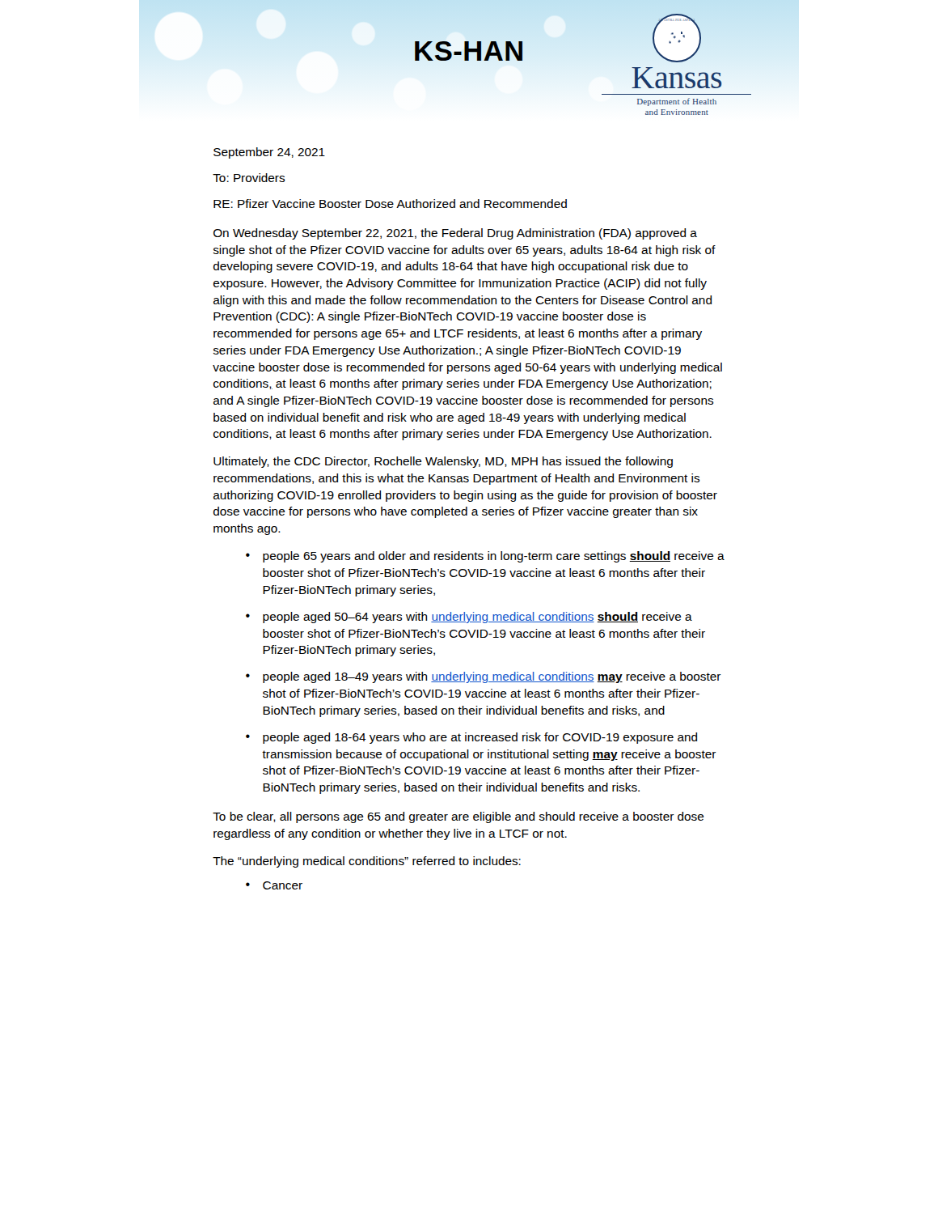KS-HAN
Kansas
Department of Health
and Environment
September 24, 2021
To: Providers
RE: Pfizer Vaccine Booster Dose Authorized and Recommended
On Wednesday September 22, 2021, the Federal Drug Administration (FDA) approved a single shot of the Pfizer COVID vaccine for adults over 65 years, adults 18-64 at high risk of developing severe COVID-19, and adults 18-64 that have high occupational risk due to exposure. However, the Advisory Committee for Immunization Practice (ACIP) did not fully align with this and made the follow recommendation to the Centers for Disease Control and Prevention (CDC): A single Pfizer-BioNTech COVID-19 vaccine booster dose is recommended for persons age 65+ and LTCF residents, at least 6 months after a primary series under FDA Emergency Use Authorization.; A single Pfizer-BioNTech COVID-19 vaccine booster dose is recommended for persons aged 50-64 years with underlying medical conditions, at least 6 months after primary series under FDA Emergency Use Authorization; and A single Pfizer-BioNTech COVID-19 vaccine booster dose is recommended for persons based on individual benefit and risk who are aged 18-49 years with underlying medical conditions, at least 6 months after primary series under FDA Emergency Use Authorization.
Ultimately, the CDC Director, Rochelle Walensky, MD, MPH has issued the following recommendations, and this is what the Kansas Department of Health and Environment is authorizing COVID-19 enrolled providers to begin using as the guide for provision of booster dose vaccine for persons who have completed a series of Pfizer vaccine greater than six months ago.
people 65 years and older and residents in long-term care settings should receive a booster shot of Pfizer-BioNTech’s COVID-19 vaccine at least 6 months after their Pfizer-BioNTech primary series,
people aged 50–64 years with underlying medical conditions should receive a booster shot of Pfizer-BioNTech’s COVID-19 vaccine at least 6 months after their Pfizer-BioNTech primary series,
people aged 18–49 years with underlying medical conditions may receive a booster shot of Pfizer-BioNTech’s COVID-19 vaccine at least 6 months after their Pfizer-BioNTech primary series, based on their individual benefits and risks, and
people aged 18-64 years who are at increased risk for COVID-19 exposure and transmission because of occupational or institutional setting may receive a booster shot of Pfizer-BioNTech’s COVID-19 vaccine at least 6 months after their Pfizer-BioNTech primary series, based on their individual benefits and risks.
To be clear, all persons age 65 and greater are eligible and should receive a booster dose regardless of any condition or whether they live in a LTCF or not.
The “underlying medical conditions” referred to includes:
Cancer